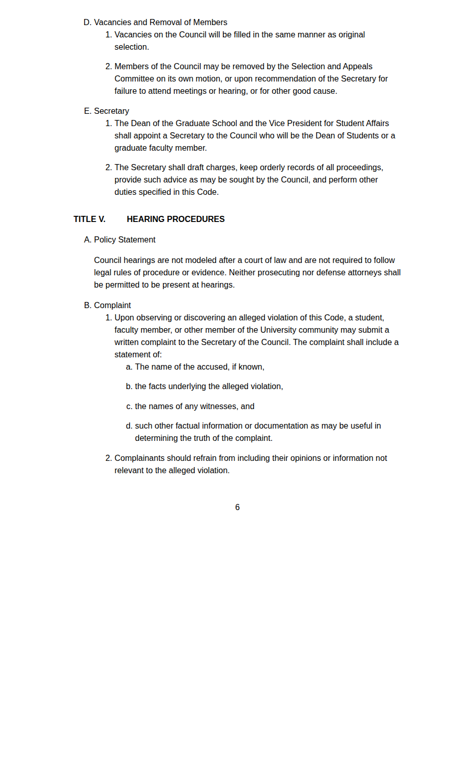Vacancies and Removal of Members
Vacancies on the Council will be filled in the same manner as original selection.
Members of the Council may be removed by the Selection and Appeals Committee on its own motion, or upon recommendation of the Secretary for failure to attend meetings or hearing, or for other good cause.
Secretary
The Dean of the Graduate School and the Vice President for Student Affairs shall appoint a Secretary to the Council who will be the Dean of Students or a graduate faculty member.
The Secretary shall draft charges, keep orderly records of all proceedings, provide such advice as may be sought by the Council, and perform other duties specified in this Code.
TITLE V. HEARING PROCEDURES
Policy Statement
Council hearings are not modeled after a court of law and are not required to follow legal rules of procedure or evidence. Neither prosecuting nor defense attorneys shall be permitted to be present at hearings.
Complaint
Upon observing or discovering an alleged violation of this Code, a student, faculty member, or other member of the University community may submit a written complaint to the Secretary of the Council. The complaint shall include a statement of:
The name of the accused, if known,
the facts underlying the alleged violation,
the names of any witnesses, and
such other factual information or documentation as may be useful in determining the truth of the complaint.
Complainants should refrain from including their opinions or information not relevant to the alleged violation.
6